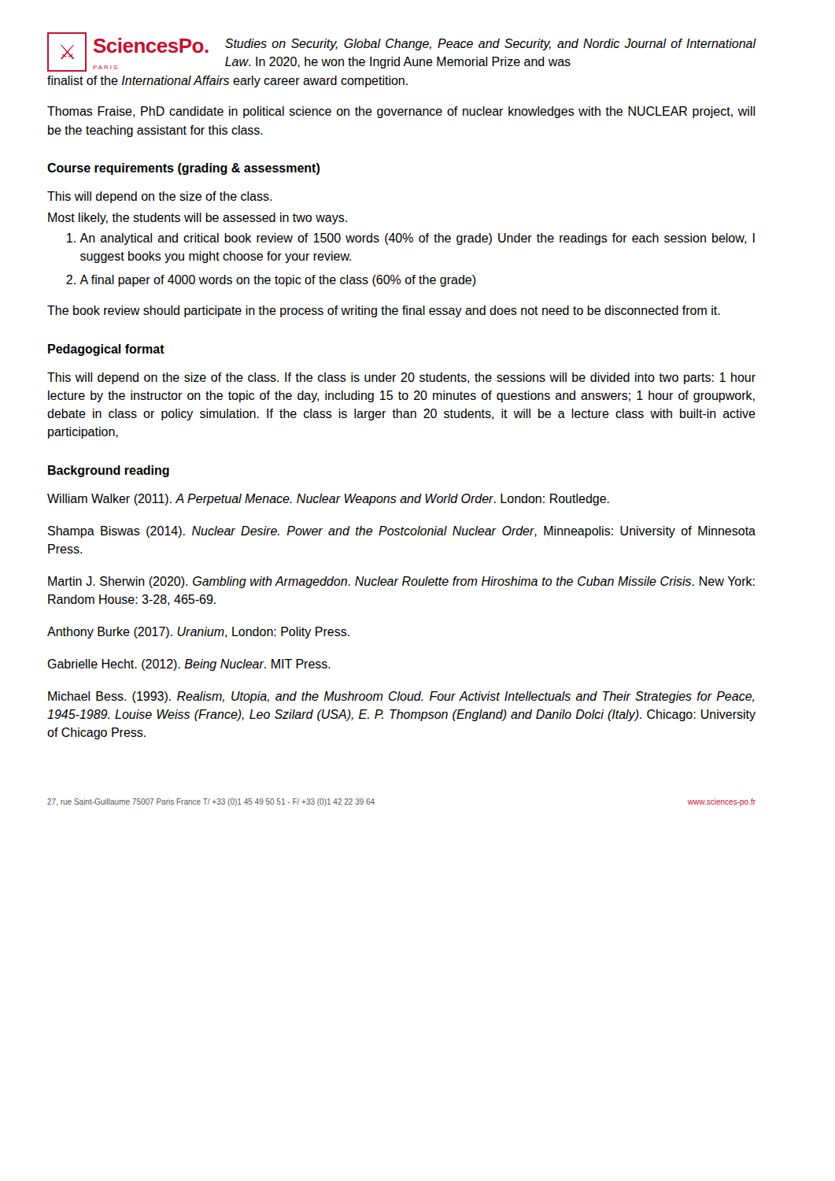⚔
SciencesPo.
PARIS
Studies on Security, Global Change, Peace and Security, and Nordic Journal of International Law. In 2020, he won the Ingrid Aune Memorial Prize and was
finalist of the International Affairs early career award competition.
Thomas Fraise, PhD candidate in political science on the governance of nuclear knowledges with the NUCLEAR project, will be the teaching assistant for this class.
Course requirements (grading & assessment)
This will depend on the size of the class.
Most likely, the students will be assessed in two ways.
An analytical and critical book review of 1500 words (40% of the grade) Under the readings for each session below, I suggest books you might choose for your review.
A final paper of 4000 words on the topic of the class (60% of the grade)
The book review should participate in the process of writing the final essay and does not need to be disconnected from it.
Pedagogical format
This will depend on the size of the class. If the class is under 20 students, the sessions will be divided into two parts: 1 hour lecture by the instructor on the topic of the day, including 15 to 20 minutes of questions and answers; 1 hour of groupwork, debate in class or policy simulation. If the class is larger than 20 students, it will be a lecture class with built-in active participation,
Background reading
William Walker (2011). A Perpetual Menace. Nuclear Weapons and World Order. London: Routledge.
Shampa Biswas (2014). Nuclear Desire. Power and the Postcolonial Nuclear Order, Minneapolis: University of Minnesota Press.
Martin J. Sherwin (2020). Gambling with Armageddon. Nuclear Roulette from Hiroshima to the Cuban Missile Crisis. New York: Random House: 3-28, 465-69.
Anthony Burke (2017). Uranium, London: Polity Press.
Gabrielle Hecht. (2012). Being Nuclear. MIT Press.
Michael Bess. (1993). Realism, Utopia, and the Mushroom Cloud. Four Activist Intellectuals and Their Strategies for Peace, 1945-1989. Louise Weiss (France), Leo Szilard (USA), E. P. Thompson (England) and Danilo Dolci (Italy). Chicago: University of Chicago Press.
27, rue Saint-Guillaume 75007 Paris France T/ +33 (0)1 45 49 50 51 - F/ +33 (0)1 42 22 39 64 www.sciences-po.fr